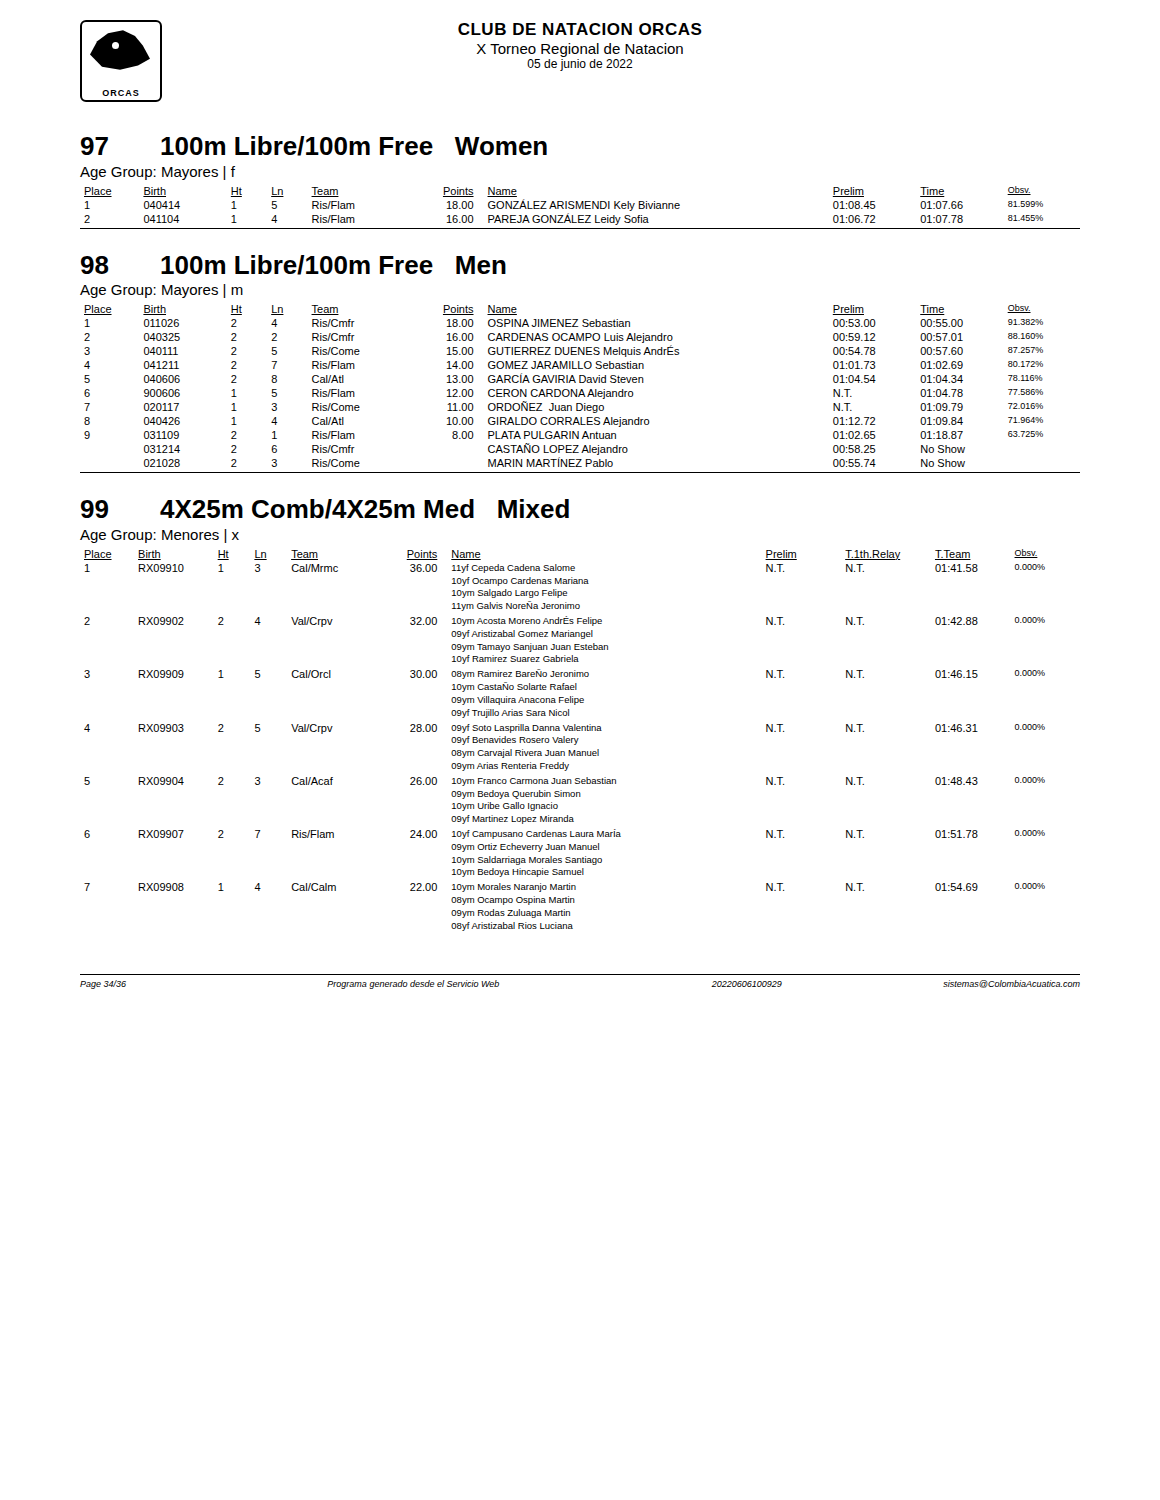ORCAS
CLUB DE NATACION ORCAS
X Torneo Regional de Natacion
05 de junio de 2022
97100m Libre/100m Free Women
Age Group: Mayores | f
| Place | Birth | Ht | Ln | Team | Points | Name | Prelim | Time | Obsv. |
| --- | --- | --- | --- | --- | --- | --- | --- | --- | --- |
| 1 | 040414 | 1 | 5 | Ris/Flam | 18.00 | GONZÁLEZ ARISMENDI Kely Bivianne | 01:08.45 | 01:07.66 | 81.599% |
| 2 | 041104 | 1 | 4 | Ris/Flam | 16.00 | PAREJA GONZÁLEZ Leidy Sofia | 01:06.72 | 01:07.78 | 81.455% |
98100m Libre/100m Free Men
Age Group: Mayores | m
| Place | Birth | Ht | Ln | Team | Points | Name | Prelim | Time | Obsv. |
| --- | --- | --- | --- | --- | --- | --- | --- | --- | --- |
| 1 | 011026 | 2 | 4 | Ris/Cmfr | 18.00 | OSPINA JIMENEZ Sebastian | 00:53.00 | 00:55.00 | 91.382% |
| 2 | 040325 | 2 | 2 | Ris/Cmfr | 16.00 | CARDENAS OCAMPO Luis Alejandro | 00:59.12 | 00:57.01 | 88.160% |
| 3 | 040111 | 2 | 5 | Ris/Come | 15.00 | GUTIERREZ DUENES Melquis AndrÉs | 00:54.78 | 00:57.60 | 87.257% |
| 4 | 041211 | 2 | 7 | Ris/Flam | 14.00 | GOMEZ JARAMILLO Sebastian | 01:01.73 | 01:02.69 | 80.172% |
| 5 | 040606 | 2 | 8 | Cal/Atl | 13.00 | GARCÍA GAVIRIA David Steven | 01:04.54 | 01:04.34 | 78.116% |
| 6 | 900606 | 1 | 5 | Ris/Flam | 12.00 | CERON CARDONA Alejandro | N.T. | 01:04.78 | 77.586% |
| 7 | 020117 | 1 | 3 | Ris/Come | 11.00 | ORDOÑEZ Juan Diego | N.T. | 01:09.79 | 72.016% |
| 8 | 040426 | 1 | 4 | Cal/Atl | 10.00 | GIRALDO CORRALES Alejandro | 01:12.72 | 01:09.84 | 71.964% |
| 9 | 031109 | 2 | 1 | Ris/Flam | 8.00 | PLATA PULGARIN Antuan | 01:02.65 | 01:18.87 | 63.725% |
| | 031214 | 2 | 6 | Ris/Cmfr | | CASTAÑO LOPEZ Alejandro | 00:58.25 | No Show | |
| | 021028 | 2 | 3 | Ris/Come | | MARIN MARTÍNEZ Pablo | 00:55.74 | No Show | |
994X25m Comb/4X25m Med Mixed
Age Group: Menores | x
| Place | Birth | Ht | Ln | Team | Points | Name | Prelim | T.1th.Relay | T.Team | Obsv. |
| --- | --- | --- | --- | --- | --- | --- | --- | --- | --- | --- |
| 1 | RX09910 | 1 | 3 | Cal/Mrmc | 36.00 | 11yf Cepeda Cadena Salome 10yf Ocampo Cardenas Mariana 10ym Salgado Largo Felipe 11ym Galvis NoreÑa Jeronimo | N.T. | N.T. | 01:41.58 | 0.000% |
| 2 | RX09902 | 2 | 4 | Val/Crpv | 32.00 | 10ym Acosta Moreno AndrÉs Felipe 09yf Aristizabal Gomez Mariangel 09ym Tamayo Sanjuan Juan Esteban 10yf Ramirez Suarez Gabriela | N.T. | N.T. | 01:42.88 | 0.000% |
| 3 | RX09909 | 1 | 5 | Cal/Orcl | 30.00 | 08ym Ramirez BareÑo Jeronimo 10ym CastaÑo Solarte Rafael 09ym Villaquira Anacona Felipe 09yf Trujillo Arias Sara Nicol | N.T. | N.T. | 01:46.15 | 0.000% |
| 4 | RX09903 | 2 | 5 | Val/Crpv | 28.00 | 09yf Soto Lasprilla Danna Valentina 09yf Benavides Rosero Valery 08ym Carvajal Rivera Juan Manuel 09ym Arias Renteria Freddy | N.T. | N.T. | 01:46.31 | 0.000% |
| 5 | RX09904 | 2 | 3 | Cal/Acaf | 26.00 | 10ym Franco Carmona Juan Sebastian 09ym Bedoya Querubin Simon 10ym Uribe Gallo Ignacio 09yf Martinez Lopez Miranda | N.T. | N.T. | 01:48.43 | 0.000% |
| 6 | RX09907 | 2 | 7 | Ris/Flam | 24.00 | 10yf Campusano Cardenas Laura MarÍa 09ym Ortiz Echeverry Juan Manuel 10ym Saldarriaga Morales Santiago 10ym Bedoya Hincapie Samuel | N.T. | N.T. | 01:51.78 | 0.000% |
| 7 | RX09908 | 1 | 4 | Cal/Calm | 22.00 | 10ym Morales Naranjo Martin 08ym Ocampo Ospina Martin 09ym Rodas Zuluaga Martin 08yf Aristizabal Rios Luciana | N.T. | N.T. | 01:54.69 | 0.000% |
Page 34/36
Programa generado desde el Servicio Web
20220606100929
sistemas@ColombiaAcuatica.com